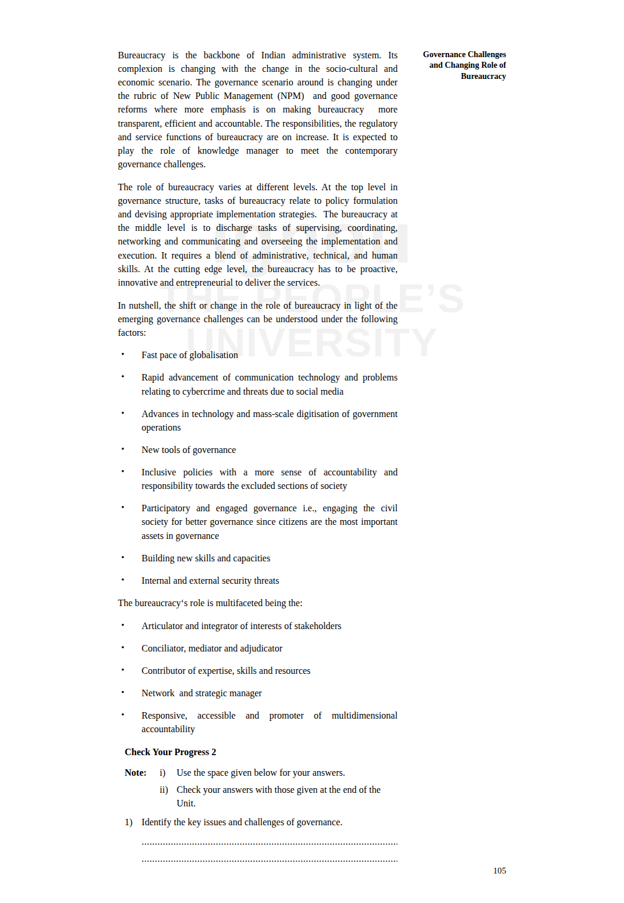ignou
THE PEOPLE’S
UNIVERSITY
Bureaucracy is the backbone of Indian administrative system. Its complexion is changing with the change in the socio-cultural and economic scenario. The governance scenario around is changing under the rubric of New Public Management (NPM) and good governance reforms where more emphasis is on making bureaucracy more transparent, efficient and accountable. The responsibilities, the regulatory and service functions of bureaucracy are on increase. It is expected to play the role of knowledge manager to meet the contemporary governance challenges.
The role of bureaucracy varies at different levels. At the top level in governance structure, tasks of bureaucracy relate to policy formulation and devising appropriate implementation strategies. The bureaucracy at the middle level is to discharge tasks of supervising, coordinating, networking and communicating and overseeing the implementation and execution. It requires a blend of administrative, technical, and human skills. At the cutting edge level, the bureaucracy has to be proactive, innovative and entrepreneurial to deliver the services.
In nutshell, the shift or change in the role of bureaucracy in light of the emerging governance challenges can be understood under the following factors:
Fast pace of globalisation
Rapid advancement of communication technology and problems relating to cybercrime and threats due to social media
Advances in technology and mass-scale digitisation of government operations
New tools of governance
Inclusive policies with a more sense of accountability and responsibility towards the excluded sections of society
Participatory and engaged governance i.e., engaging the civil society for better governance since citizens are the most important assets in governance
Building new skills and capacities
Internal and external security threats
The bureaucracy‘s role is multifaceted being the:
Articulator and integrator of interests of stakeholders
Conciliator, mediator and adjudicator
Contributor of expertise, skills and resources
Network and strategic manager
Responsive, accessible and promoter of multidimensional accountability
Check Your Progress 2
Note:
i)
Use the space given below for your answers.
ii)
Check your answers with those given at the end of the Unit.
1)
Identify the key issues and challenges of governance.
.....................................................................................................................
.....................................................................................................................
Governance Challenges
and Changing Role of
Bureaucracy
105